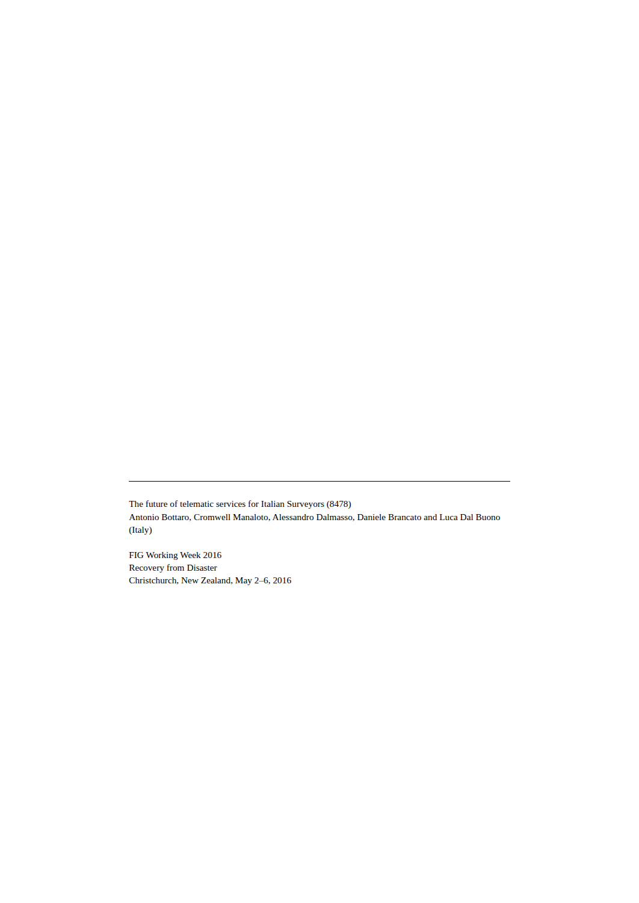The future of telematic services for Italian Surveyors (8478)
Antonio Bottaro, Cromwell Manaloto, Alessandro Dalmasso, Daniele Brancato and Luca Dal Buono (Italy)
FIG Working Week 2016
Recovery from Disaster
Christchurch, New Zealand, May 2–6, 2016